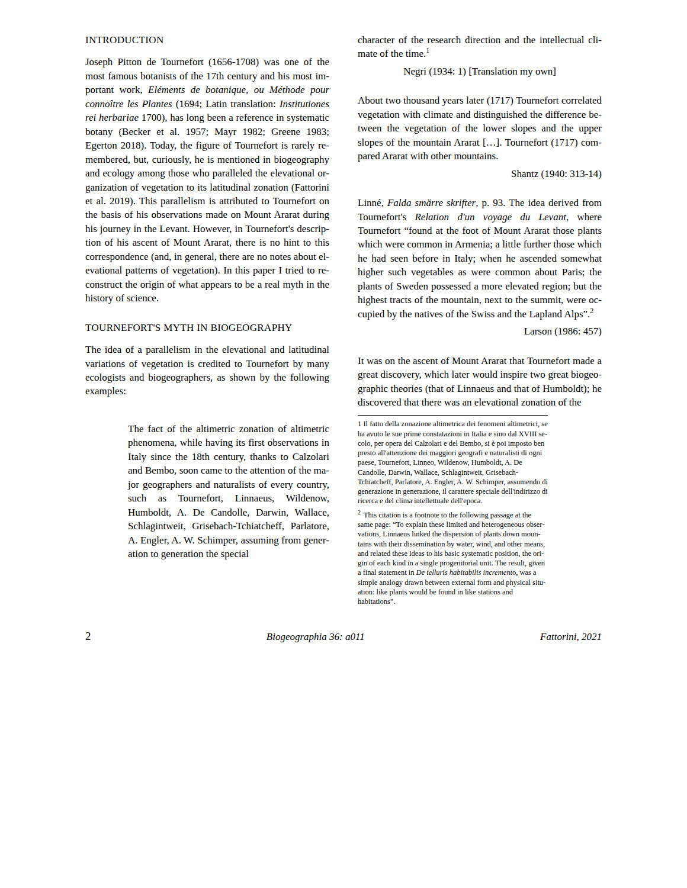Introduction
Joseph Pitton de Tournefort (1656-1708) was one of the most famous botanists of the 17th century and his most important work, Eléments de botanique, ou Méthode pour connoître les Plantes (1694; Latin translation: Institutiones rei herbariae 1700), has long been a reference in systematic botany (Becker et al. 1957; Mayr 1982; Greene 1983; Egerton 2018). Today, the figure of Tournefort is rarely remembered, but, curiously, he is mentioned in biogeography and ecology among those who paralleled the elevational organization of vegetation to its latitudinal zonation (Fattorini et al. 2019). This parallelism is attributed to Tournefort on the basis of his observations made on Mount Ararat during his journey in the Levant. However, in Tournefort's description of his ascent of Mount Ararat, there is no hint to this correspondence (and, in general, there are no notes about elevational patterns of vegetation). In this paper I tried to reconstruct the origin of what appears to be a real myth in the history of science.
Tournefort's myth in biogeogra­phy
The idea of a parallelism in the elevational and latitudinal variations of vegetation is credited to Tournefort by many ecologists and biogeographers, as shown by the following examples:
The fact of the altimetric zonation of altimetric phenomena, while having its first observations in Italy since the 18th century, thanks to Calzolari and Bembo, soon came to the attention of the major geographers and naturalists of every country, such as Tournefort, Linnaeus, Wildenow, Humboldt, A. De Candolle, Darwin, Wallace, Schlagintweit, Grisebach-Tchiatcheff, Parlatore, A. Engler, A. W. Schimper, assuming from generation to generation the special
character of the research direction and the intellectual climate of the time.1
Negri (1934: 1) [Translation my own]
About two thousand years later (1717) Tournefort correlated vegetation with climate and distinguished the difference between the vegetation of the lower slopes and the upper slopes of the mountain Ararat […]. Tournefort (1717) compared Ararat with other mountains.
Shantz (1940: 313-14)
Linné, Falda smärre skrifter, p. 93. The idea derived from Tournefort's Relation d'un voyage du Levant, where Tournefort “found at the foot of Mount Ararat those plants which were common in Armenia; a little further those which he had seen before in Italy; when he ascended somewhat higher such vegetables as were common about Paris; the plants of Sweden possessed a more elevated region; but the highest tracts of the mountain, next to the summit, were occupied by the natives of the Swiss and the Lapland Alps”.2
Larson (1986: 457)
It was on the ascent of Mount Ararat that Tournefort made a great discovery, which later would inspire two great biogeographic theories (that of Linnaeus and that of Humboldt); he discovered that there was an elevational zonation of the
1 Il fatto della zonazione altimetrica dei fenomeni altimetrici, se ha avuto le sue prime constatazioni in Italia e sino dal XVIII secolo, per opera del Calzolari e del Bembo, si è poi imposto ben presto all'attenzione dei maggiori geografi e naturalisti di ogni paese, Tournefort, Linneo, Wildenow, Humboldt, A. De Candolle, Darwin, Wallace, Schlagintweit, Grisebach-Tchiatcheff, Parlatore, A. Engler, A. W. Schimper, assumendo di generazione in generazione, il carattere speciale dell'indirizzo di ricerca e del clima intellettuale dell'epoca.
2 This citation is a footnote to the following passage at the same page: “To explain these limited and heterogeneous observations, Linnaeus linked the dispersion of plants down mountains with their dissemination by water, wind, and other means, and related these ideas to his basic systematic position, the origin of each kind in a single progenitorial unit. The result, given a final statement in De telluris habitabilis incremento, was a simple analogy drawn between external form and physical situation: like plants would be found in like stations and habitations”.
2
Biogeographia 36: a011
Fattorini, 2021